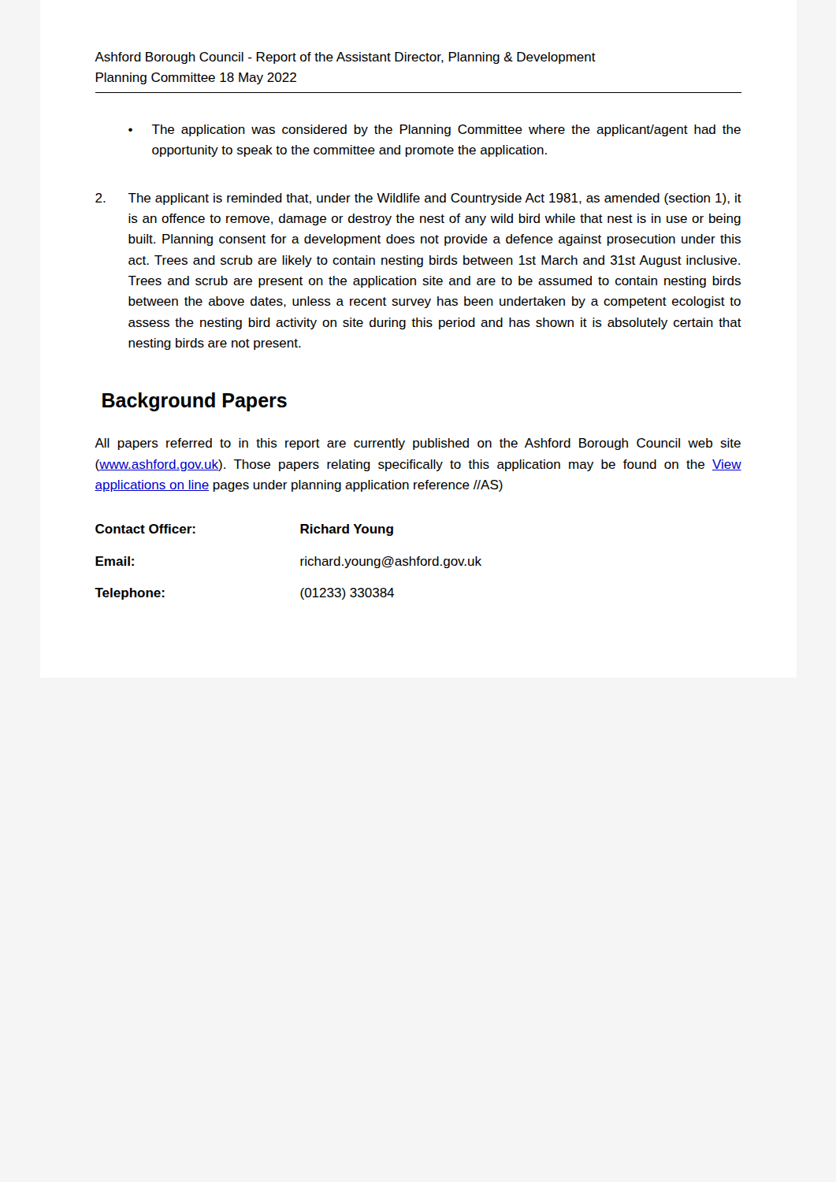Ashford Borough Council - Report of the Assistant Director, Planning & Development
Planning Committee 18 May 2022
The application was considered by the Planning Committee where the applicant/agent had the opportunity to speak to the committee and promote the application.
The applicant is reminded that, under the Wildlife and Countryside Act 1981, as amended (section 1), it is an offence to remove, damage or destroy the nest of any wild bird while that nest is in use or being built. Planning consent for a development does not provide a defence against prosecution under this act. Trees and scrub are likely to contain nesting birds between 1st March and 31st August inclusive. Trees and scrub are present on the application site and are to be assumed to contain nesting birds between the above dates, unless a recent survey has been undertaken by a competent ecologist to assess the nesting bird activity on site during this period and has shown it is absolutely certain that nesting birds are not present.
Background Papers
All papers referred to in this report are currently published on the Ashford Borough Council web site (www.ashford.gov.uk). Those papers relating specifically to this application may be found on the View applications on line pages under planning application reference //AS)
| Contact Officer: | Richard Young |
| Email: | richard.young@ashford.gov.uk |
| Telephone: | (01233) 330384 |